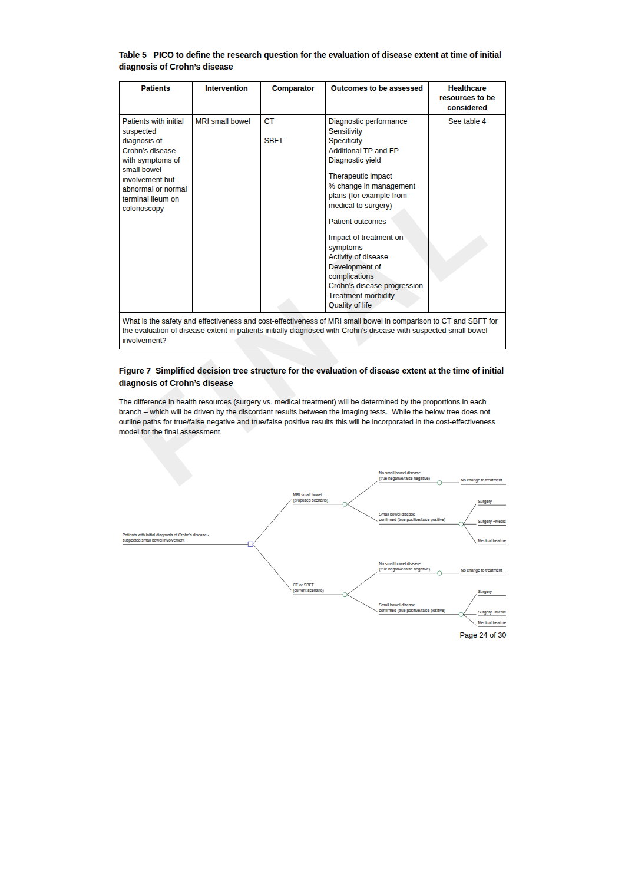FINAL
Table 5 PICO to define the research question for the evaluation of disease extent at time of initial diagnosis of Crohn’s disease
| Patients | Intervention | Comparator | Outcomes to be assessed | Healthcare resources to be considered |
| --- | --- | --- | --- | --- |
| Patients with initial suspected diagnosis of Crohn’s disease with symptoms of small bowel involvement but abnormal or normal terminal ileum on colonoscopy | MRI small bowel | CT SBFT | Diagnostic performance Sensitivity Specificity Additional TP and FP Diagnostic yield Therapeutic impact % change in management plans (for example from medical to surgery) Patient outcomes Impact of treatment on symptoms Activity of disease Development of complications Crohn’s disease progression Treatment morbidity Quality of life | See table 4 |
| What is the safety and effectiveness and cost-effectiveness of MRI small bowel in comparison to CT and SBFT for the evaluation of disease extent in patients initially diagnosed with Crohn’s disease with suspected small bowel involvement? |
Figure 7 Simplified decision tree structure for the evaluation of disease extent at the time of initial diagnosis of Crohn’s disease
The difference in health resources (surgery vs. medical treatment) will be determined by the proportions in each branch – which will be driven by the discordant results between the imaging tests. While the below tree does not outline paths for true/false negative and true/false positive results this will be incorporated in the cost-effectiveness model for the final assessment.
Patients with initial diagnosis of Crohn's disease - suspected small bowel involvement MRI small bowel (proposed scenario) No small bowel disease (true negative/false negative) No change to treatment Small bowel disease confirmed (true positive/false positive) Surgery Surgery +Medical treatment Medical treatment CT or SBFT (current scenario) No small bowel disease (true negative/false negative) No change to treatment Small bowel disease confirmed (true positive/false positive) Surgery Surgery +Medical treatment Medical treatment
Page 24 of 30